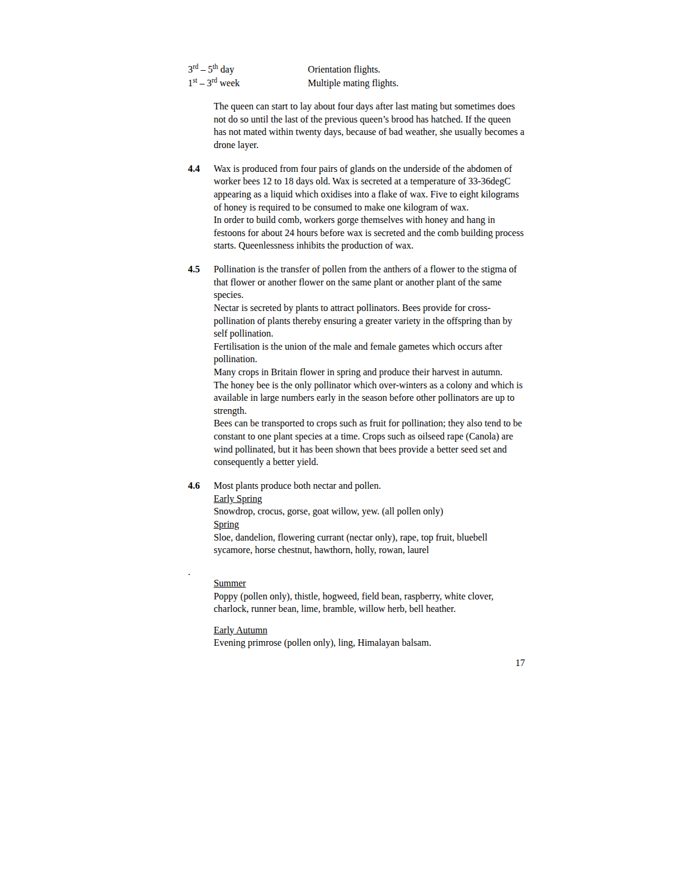3rd – 5th day
Orientation flights.
1st – 3rd week
Multiple mating flights.
The queen can start to lay about four days after last mating but sometimes does not do so until the last of the previous queen’s brood has hatched. If the queen has not mated within twenty days, because of bad weather, she usually becomes a drone layer.
4.4
Wax is produced from four pairs of glands on the underside of the abdomen of worker bees 12 to 18 days old. Wax is secreted at a temperature of 33-36degC appearing as a liquid which oxidises into a flake of wax. Five to eight kilograms of honey is required to be consumed to make one kilogram of wax.
In order to build comb, workers gorge themselves with honey and hang in festoons for about 24 hours before wax is secreted and the comb building process starts. Queenlessness inhibits the production of wax.
4.5
Pollination is the transfer of pollen from the anthers of a flower to the stigma of that flower or another flower on the same plant or another plant of the same species.
Nectar is secreted by plants to attract pollinators. Bees provide for cross-pollination of plants thereby ensuring a greater variety in the offspring than by self pollination.
Fertilisation is the union of the male and female gametes which occurs after pollination.
Many crops in Britain flower in spring and produce their harvest in autumn.
The honey bee is the only pollinator which over-winters as a colony and which is available in large numbers early in the season before other pollinators are up to strength.
Bees can be transported to crops such as fruit for pollination; they also tend to be constant to one plant species at a time. Crops such as oilseed rape (Canola) are wind pollinated, but it has been shown that bees provide a better seed set and consequently a better yield.
4.6
Most plants produce both nectar and pollen.
Early Spring
Snowdrop, crocus, gorse, goat willow, yew. (all pollen only)
Spring
Sloe, dandelion, flowering currant (nectar only), rape, top fruit, bluebell sycamore, horse chestnut, hawthorn, holly, rowan, laurel
.
Summer
Poppy (pollen only), thistle, hogweed, field bean, raspberry, white clover, charlock, runner bean, lime, bramble, willow herb, bell heather.
Early Autumn
Evening primrose (pollen only), ling, Himalayan balsam.
17